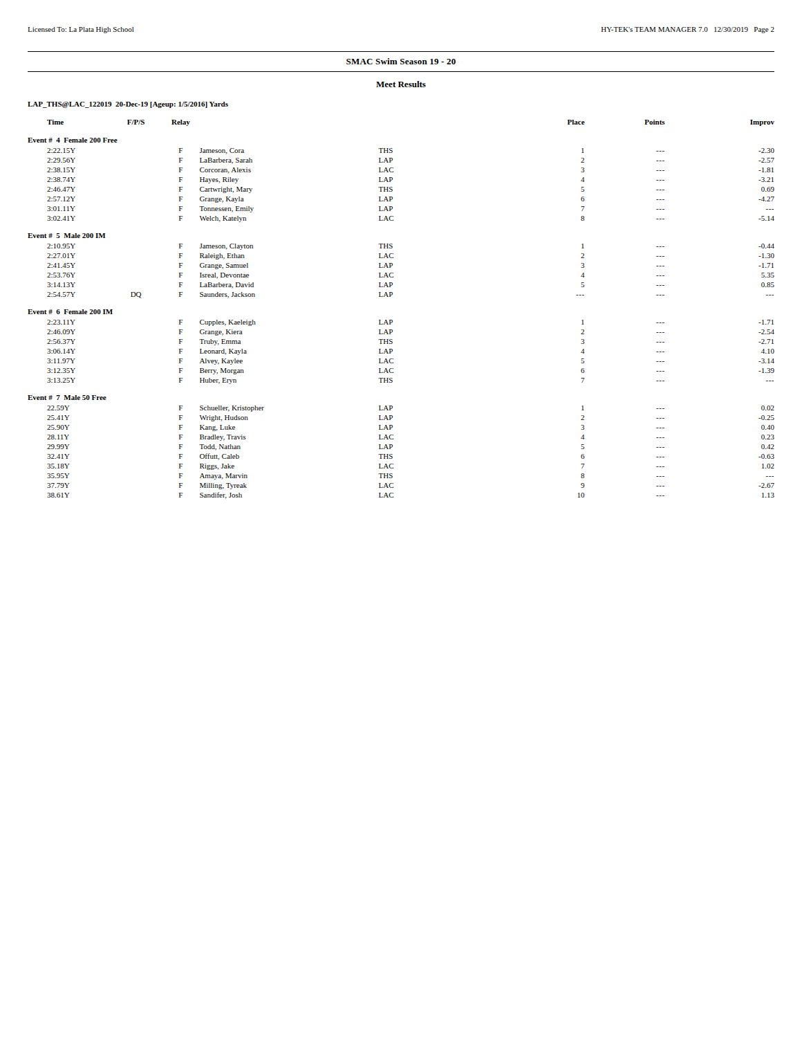Licensed To: La Plata High School
HY-TEK's TEAM MANAGER 7.0 12/30/2019 Page 2
SMAC Swim Season 19 - 20
Meet Results
LAP_THS@LAC_122019 20-Dec-19 [Ageup: 1/5/2016] Yards
| Time | F/P/S | Relay | | | Place | Points | Improv |
| --- | --- | --- | --- | --- | --- | --- | --- |
| Event # 4 Female 200 Free |
| 2:22.15Y | | F | Jameson, Cora | THS | 1 | --- | -2.30 |
| 2:29.56Y | | F | LaBarbera, Sarah | LAP | 2 | --- | -2.57 |
| 2:38.15Y | | F | Corcoran, Alexis | LAC | 3 | --- | -1.81 |
| 2:38.74Y | | F | Hayes, Riley | LAP | 4 | --- | -3.21 |
| 2:46.47Y | | F | Cartwright, Mary | THS | 5 | --- | 0.69 |
| 2:57.12Y | | F | Grange, Kayla | LAP | 6 | --- | -4.27 |
| 3:01.11Y | | F | Tonnessen, Emily | LAP | 7 | --- | --- |
| 3:02.41Y | | F | Welch, Katelyn | LAC | 8 | --- | -5.14 |
| Event # 5 Male 200 IM |
| 2:10.95Y | | F | Jameson, Clayton | THS | 1 | --- | -0.44 |
| 2:27.01Y | | F | Raleigh, Ethan | LAC | 2 | --- | -1.30 |
| 2:41.45Y | | F | Grange, Samuel | LAP | 3 | --- | -1.71 |
| 2:53.76Y | | F | Isreal, Devontae | LAC | 4 | --- | 5.35 |
| 3:14.13Y | | F | LaBarbera, David | LAP | 5 | --- | 0.85 |
| 2:54.57Y | DQ | F | Saunders, Jackson | LAP | --- | --- | --- |
| Event # 6 Female 200 IM |
| 2:23.11Y | | F | Cupples, Kaeleigh | LAP | 1 | --- | -1.71 |
| 2:46.09Y | | F | Grange, Kiera | LAP | 2 | --- | -2.54 |
| 2:56.37Y | | F | Truby, Emma | THS | 3 | --- | -2.71 |
| 3:06.14Y | | F | Leonard, Kayla | LAP | 4 | --- | 4.10 |
| 3:11.97Y | | F | Alvey, Kaylee | LAC | 5 | --- | -3.14 |
| 3:12.35Y | | F | Berry, Morgan | LAC | 6 | --- | -1.39 |
| 3:13.25Y | | F | Huber, Eryn | THS | 7 | --- | --- |
| Event # 7 Male 50 Free |
| 22.59Y | | F | Schueller, Kristopher | LAP | 1 | --- | 0.02 |
| 25.41Y | | F | Wright, Hudson | LAP | 2 | --- | -0.25 |
| 25.90Y | | F | Kang, Luke | LAP | 3 | --- | 0.40 |
| 28.11Y | | F | Bradley, Travis | LAC | 4 | --- | 0.23 |
| 29.99Y | | F | Todd, Nathan | LAP | 5 | --- | 0.42 |
| 32.41Y | | F | Offutt, Caleb | THS | 6 | --- | -0.63 |
| 35.18Y | | F | Riggs, Jake | LAC | 7 | --- | 1.02 |
| 35.95Y | | F | Amaya, Marvin | THS | 8 | --- | --- |
| 37.79Y | | F | Milling, Tyreak | LAC | 9 | --- | -2.67 |
| 38.61Y | | F | Sandifer, Josh | LAC | 10 | --- | 1.13 |